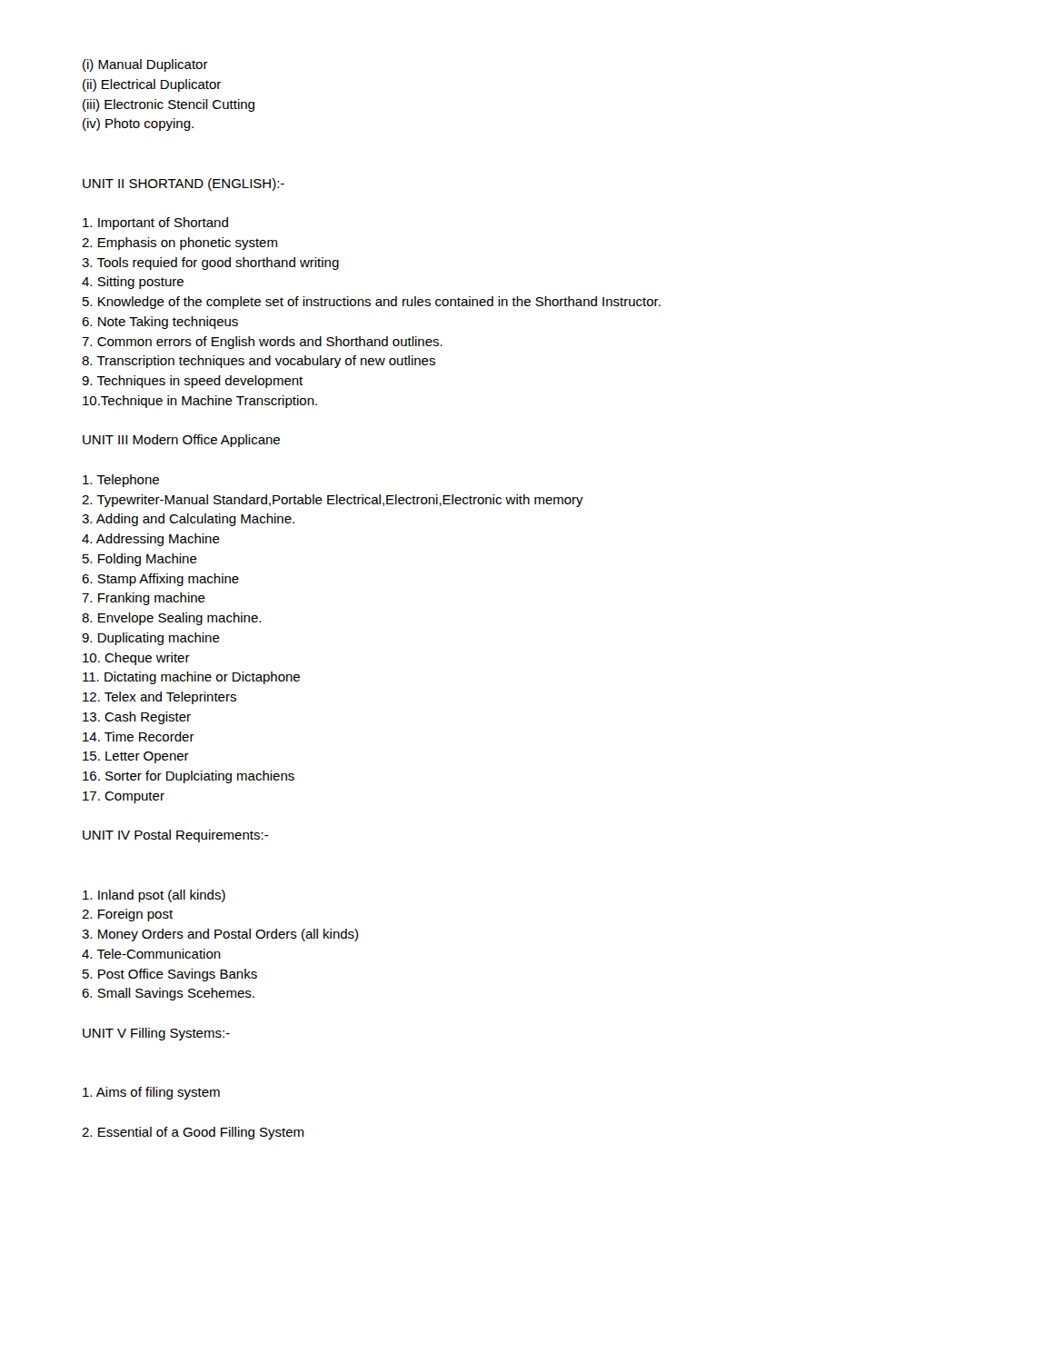(i) Manual Duplicator
(ii) Electrical Duplicator
(iii) Electronic Stencil Cutting
(iv) Photo copying.
UNIT II SHORTAND (ENGLISH):-
1. Important of Shortand
2. Emphasis on phonetic system
3. Tools requied for good shorthand writing
4. Sitting posture
5. Knowledge of the complete set of instructions and rules contained in the Shorthand Instructor.
6. Note Taking techniqeus
7. Common errors of English words and Shorthand outlines.
8. Transcription techniques and vocabulary of new outlines
9. Techniques in speed development
10.Technique in Machine Transcription.
UNIT III Modern Office Applicane
1. Telephone
2. Typewriter-Manual Standard,Portable Electrical,Electroni,Electronic with memory
3. Adding and Calculating Machine.
4. Addressing Machine
5. Folding Machine
6. Stamp Affixing machine
7. Franking machine
8. Envelope Sealing machine.
9. Duplicating machine
10. Cheque writer
11. Dictating machine or Dictaphone
12. Telex and Teleprinters
13. Cash Register
14. Time Recorder
15. Letter Opener
16. Sorter for Duplciating machiens
17. Computer
UNIT IV Postal Requirements:-
1. Inland psot (all kinds)
2. Foreign post
3. Money Orders and Postal Orders (all kinds)
4. Tele-Communication
5. Post Office Savings Banks
6. Small Savings Scehemes.
UNIT V Filling Systems:-
1. Aims of filing system
2. Essential of a Good Filling System